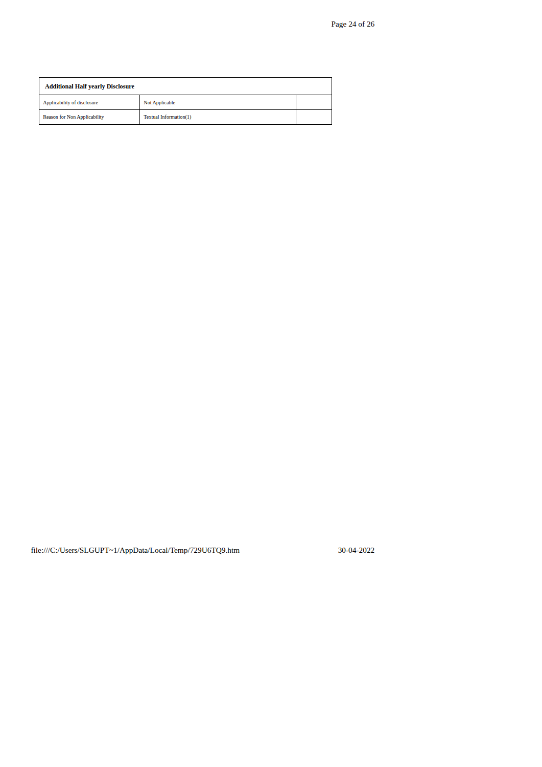Page 24 of 26
| Additional Half yearly Disclosure |
| --- |
| Applicability of disclosure | Not Applicable | |
| Reason for Non Applicability | Textual Information(1) | |
file:///C:/Users/SLGUPT~1/AppData/Local/Temp/729U6TQ9.htm 30-04-2022